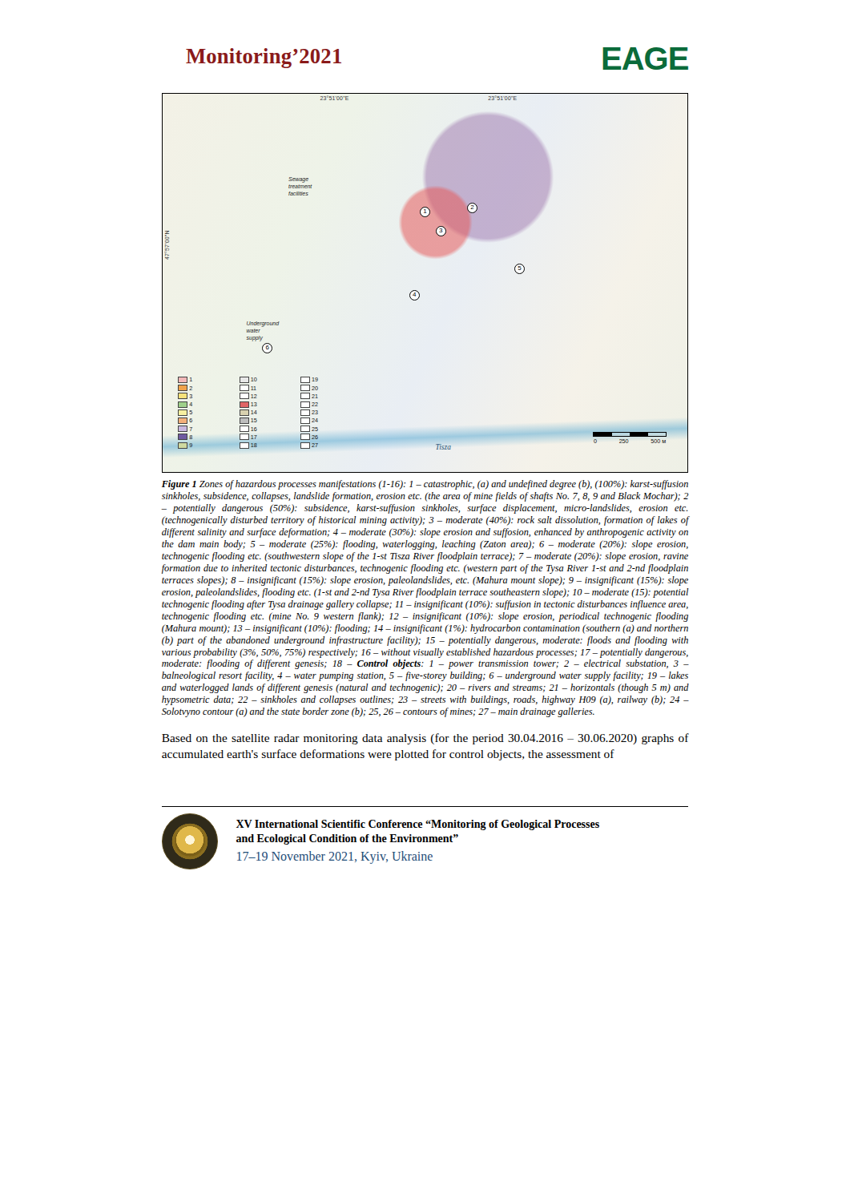Monitoring’2021
EAGE
23°51'00"E 23°51'00"E 47°57'00"N Sewage
treatment
facilities Underground
water
supply
Tisza 1 2 3 4 5 6
1
10
19
2
11
20
3
12
21
4
13
22
5
14
23
6
15
24
7
16
25
8
17
26
9
18
27
0250500 м
Figure 1 Zones of hazardous processes manifestations (1-16): 1 – catastrophic, (a) and undefined degree (b), (100%): karst-suffusion sinkholes, subsidence, collapses, landslide formation, erosion etc. (the area of mine fields of shafts No. 7, 8, 9 and Black Mochar); 2 – potentially dangerous (50%): subsidence, karst-suffusion sinkholes, surface displacement, micro-landslides, erosion etc. (technogenically disturbed territory of historical mining activity); 3 – moderate (40%): rock salt dissolution, formation of lakes of different salinity and surface deformation; 4 – moderate (30%): slope erosion and suffosion, enhanced by anthropogenic activity on the dam main body; 5 – moderate (25%): flooding, waterlogging, leaching (Zaton area); 6 – moderate (20%): slope erosion, technogenic flooding etc. (southwestern slope of the 1-st Tisza River floodplain terrace); 7 – moderate (20%): slope erosion, ravine formation due to inherited tectonic disturbances, technogenic flooding etc. (western part of the Tysa River 1-st and 2-nd floodplain terraces slopes); 8 – insignificant (15%): slope erosion, paleolandslides, etc. (Mahura mount slope); 9 – insignificant (15%): slope erosion, paleolandslides, flooding etc. (1-st and 2-nd Tysa River floodplain terrace southeastern slope); 10 – moderate (15): potential technogenic flooding after Tysa drainage gallery collapse; 11 – insignificant (10%): suffusion in tectonic disturbances influence area, technogenic flooding etc. (mine No. 9 western flank); 12 – insignificant (10%): slope erosion, periodical technogenic flooding (Mahura mount); 13 – insignificant (10%): flooding; 14 – insignificant (1%): hydrocarbon contamination (southern (a) and northern (b) part of the abandoned underground infrastructure facility); 15 – potentially dangerous, moderate: floods and flooding with various probability (3%, 50%, 75%) respectively; 16 – without visually established hazardous processes; 17 – potentially dangerous, moderate: flooding of different genesis; 18 – Control objects: 1 – power transmission tower; 2 – electrical substation, 3 – balneological resort facility, 4 – water pumping station, 5 – five-storey building; 6 – underground water supply facility; 19 – lakes and waterlogged lands of different genesis (natural and technogenic); 20 – rivers and streams; 21 – horizontals (though 5 m) and hypsometric data; 22 – sinkholes and collapses outlines; 23 – streets with buildings, roads, highway H09 (a), railway (b); 24 – Solotvyno contour (a) and the state border zone (b); 25, 26 – contours of mines; 27 – main drainage galleries.
Based on the satellite radar monitoring data analysis (for the period 30.04.2016 – 30.06.2020) graphs of accumulated earth's surface deformations were plotted for control objects, the assessment of
XV International Scientific Conference “Monitoring of Geological Processes
and Ecological Condition of the Environment”
17–19 November 2021, Kyiv, Ukraine